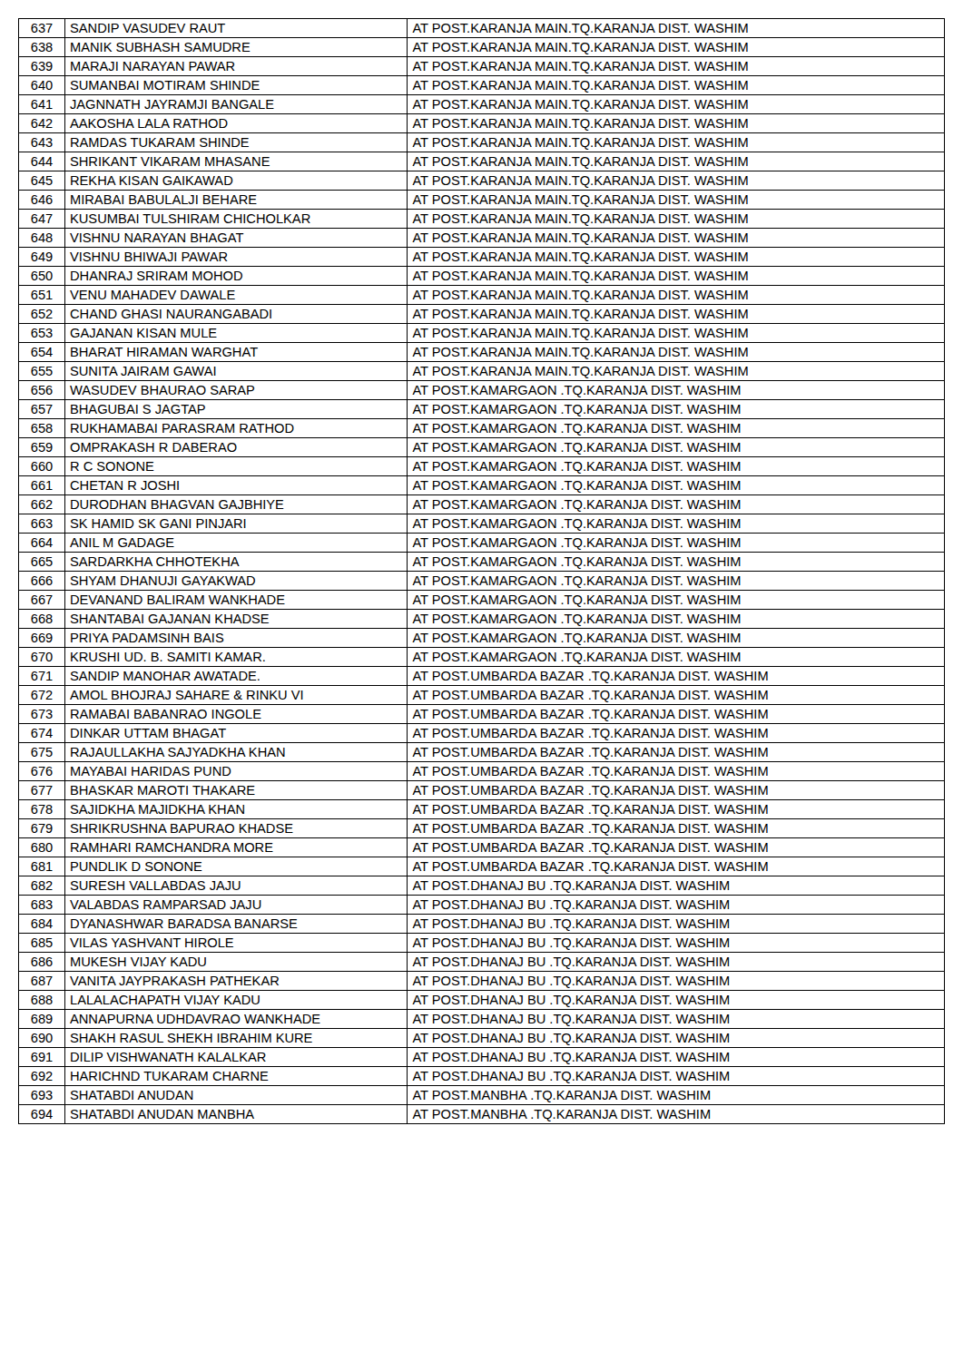| 637 | SANDIP VASUDEV RAUT | AT POST.KARANJA MAIN.TQ.KARANJA DIST. WASHIM |
| 638 | MANIK SUBHASH SAMUDRE | AT POST.KARANJA MAIN.TQ.KARANJA DIST. WASHIM |
| 639 | MARAJI NARAYAN PAWAR | AT POST.KARANJA MAIN.TQ.KARANJA DIST. WASHIM |
| 640 | SUMANBAI MOTIRAM SHINDE | AT POST.KARANJA MAIN.TQ.KARANJA DIST. WASHIM |
| 641 | JAGNNATH JAYRAMJI BANGALE | AT POST.KARANJA MAIN.TQ.KARANJA DIST. WASHIM |
| 642 | AAKOSHA LALA RATHOD | AT POST.KARANJA MAIN.TQ.KARANJA DIST. WASHIM |
| 643 | RAMDAS TUKARAM SHINDE | AT POST.KARANJA MAIN.TQ.KARANJA DIST. WASHIM |
| 644 | SHRIKANT VIKARAM MHASANE | AT POST.KARANJA MAIN.TQ.KARANJA DIST. WASHIM |
| 645 | REKHA KISAN GAIKAWAD | AT POST.KARANJA MAIN.TQ.KARANJA DIST. WASHIM |
| 646 | MIRABAI BABULALJI BEHARE | AT POST.KARANJA MAIN.TQ.KARANJA DIST. WASHIM |
| 647 | KUSUMBAI TULSHIRAM CHICHOLKAR | AT POST.KARANJA MAIN.TQ.KARANJA DIST. WASHIM |
| 648 | VISHNU NARAYAN BHAGAT | AT POST.KARANJA MAIN.TQ.KARANJA DIST. WASHIM |
| 649 | VISHNU BHIWAJI PAWAR | AT POST.KARANJA MAIN.TQ.KARANJA DIST. WASHIM |
| 650 | DHANRAJ SRIRAM MOHOD | AT POST.KARANJA MAIN.TQ.KARANJA DIST. WASHIM |
| 651 | VENU MAHADEV DAWALE | AT POST.KARANJA MAIN.TQ.KARANJA DIST. WASHIM |
| 652 | CHAND GHASI NAURANGABADI | AT POST.KARANJA MAIN.TQ.KARANJA DIST. WASHIM |
| 653 | GAJANAN KISAN MULE | AT POST.KARANJA MAIN.TQ.KARANJA DIST. WASHIM |
| 654 | BHARAT HIRAMAN WARGHAT | AT POST.KARANJA MAIN.TQ.KARANJA DIST. WASHIM |
| 655 | SUNITA JAIRAM GAWAI | AT POST.KARANJA MAIN.TQ.KARANJA DIST. WASHIM |
| 656 | WASUDEV BHAURAO SARAP | AT POST.KAMARGAON .TQ.KARANJA DIST. WASHIM |
| 657 | BHAGUBAI S JAGTAP | AT POST.KAMARGAON .TQ.KARANJA DIST. WASHIM |
| 658 | RUKHAMABAI PARASRAM RATHOD | AT POST.KAMARGAON .TQ.KARANJA DIST. WASHIM |
| 659 | OMPRAKASH R DABERAO | AT POST.KAMARGAON .TQ.KARANJA DIST. WASHIM |
| 660 | R C SONONE | AT POST.KAMARGAON .TQ.KARANJA DIST. WASHIM |
| 661 | CHETAN R JOSHI | AT POST.KAMARGAON .TQ.KARANJA DIST. WASHIM |
| 662 | DURODHAN BHAGVAN GAJBHIYE | AT POST.KAMARGAON .TQ.KARANJA DIST. WASHIM |
| 663 | SK HAMID SK GANI PINJARI | AT POST.KAMARGAON .TQ.KARANJA DIST. WASHIM |
| 664 | ANIL M GADAGE | AT POST.KAMARGAON .TQ.KARANJA DIST. WASHIM |
| 665 | SARDARKHA CHHOTEKHA | AT POST.KAMARGAON .TQ.KARANJA DIST. WASHIM |
| 666 | SHYAM DHANUJI GAYAKWAD | AT POST.KAMARGAON .TQ.KARANJA DIST. WASHIM |
| 667 | DEVANAND BALIRAM WANKHADE | AT POST.KAMARGAON .TQ.KARANJA DIST. WASHIM |
| 668 | SHANTABAI GAJANAN KHADSE | AT POST.KAMARGAON .TQ.KARANJA DIST. WASHIM |
| 669 | PRIYA PADAMSINH BAIS | AT POST.KAMARGAON .TQ.KARANJA DIST. WASHIM |
| 670 | KRUSHI UD. B. SAMITI KAMAR. | AT POST.KAMARGAON .TQ.KARANJA DIST. WASHIM |
| 671 | SANDIP MANOHAR AWATADE. | AT POST.UMBARDA BAZAR .TQ.KARANJA DIST. WASHIM |
| 672 | AMOL BHOJRAJ SAHARE & RINKU VI | AT POST.UMBARDA BAZAR .TQ.KARANJA DIST. WASHIM |
| 673 | RAMABAI BABANRAO INGOLE | AT POST.UMBARDA BAZAR .TQ.KARANJA DIST. WASHIM |
| 674 | DINKAR UTTAM BHAGAT | AT POST.UMBARDA BAZAR .TQ.KARANJA DIST. WASHIM |
| 675 | RAJAULLAKHA SAJYADKHA KHAN | AT POST.UMBARDA BAZAR .TQ.KARANJA DIST. WASHIM |
| 676 | MAYABAI HARIDAS PUND | AT POST.UMBARDA BAZAR .TQ.KARANJA DIST. WASHIM |
| 677 | BHASKAR MAROTI THAKARE | AT POST.UMBARDA BAZAR .TQ.KARANJA DIST. WASHIM |
| 678 | SAJIDKHA MAJIDKHA KHAN | AT POST.UMBARDA BAZAR .TQ.KARANJA DIST. WASHIM |
| 679 | SHRIKRUSHNA BAPURAO KHADSE | AT POST.UMBARDA BAZAR .TQ.KARANJA DIST. WASHIM |
| 680 | RAMHARI RAMCHANDRA MORE | AT POST.UMBARDA BAZAR .TQ.KARANJA DIST. WASHIM |
| 681 | PUNDLIK D SONONE | AT POST.UMBARDA BAZAR .TQ.KARANJA DIST. WASHIM |
| 682 | SURESH VALLABDAS JAJU | AT POST.DHANAJ BU .TQ.KARANJA DIST. WASHIM |
| 683 | VALABDAS RAMPARSAD JAJU | AT POST.DHANAJ BU .TQ.KARANJA DIST. WASHIM |
| 684 | DYANASHWAR BARADSA BANARSE | AT POST.DHANAJ BU .TQ.KARANJA DIST. WASHIM |
| 685 | VILAS YASHVANT HIROLE | AT POST.DHANAJ BU .TQ.KARANJA DIST. WASHIM |
| 686 | MUKESH VIJAY KADU | AT POST.DHANAJ BU .TQ.KARANJA DIST. WASHIM |
| 687 | VANITA JAYPRAKASH PATHEKAR | AT POST.DHANAJ BU .TQ.KARANJA DIST. WASHIM |
| 688 | LALALACHAPATH VIJAY KADU | AT POST.DHANAJ BU .TQ.KARANJA DIST. WASHIM |
| 689 | ANNAPURNA UDHDAVRAO WANKHADE | AT POST.DHANAJ BU .TQ.KARANJA DIST. WASHIM |
| 690 | SHAKH RASUL SHEKH IBRAHIM KURE | AT POST.DHANAJ BU .TQ.KARANJA DIST. WASHIM |
| 691 | DILIP VISHWANATH KALALKAR | AT POST.DHANAJ BU .TQ.KARANJA DIST. WASHIM |
| 692 | HARICHND TUKARAM CHARNE | AT POST.DHANAJ BU .TQ.KARANJA DIST. WASHIM |
| 693 | SHATABDI ANUDAN | AT POST.MANBHA .TQ.KARANJA DIST. WASHIM |
| 694 | SHATABDI ANUDAN MANBHA | AT POST.MANBHA .TQ.KARANJA DIST. WASHIM |